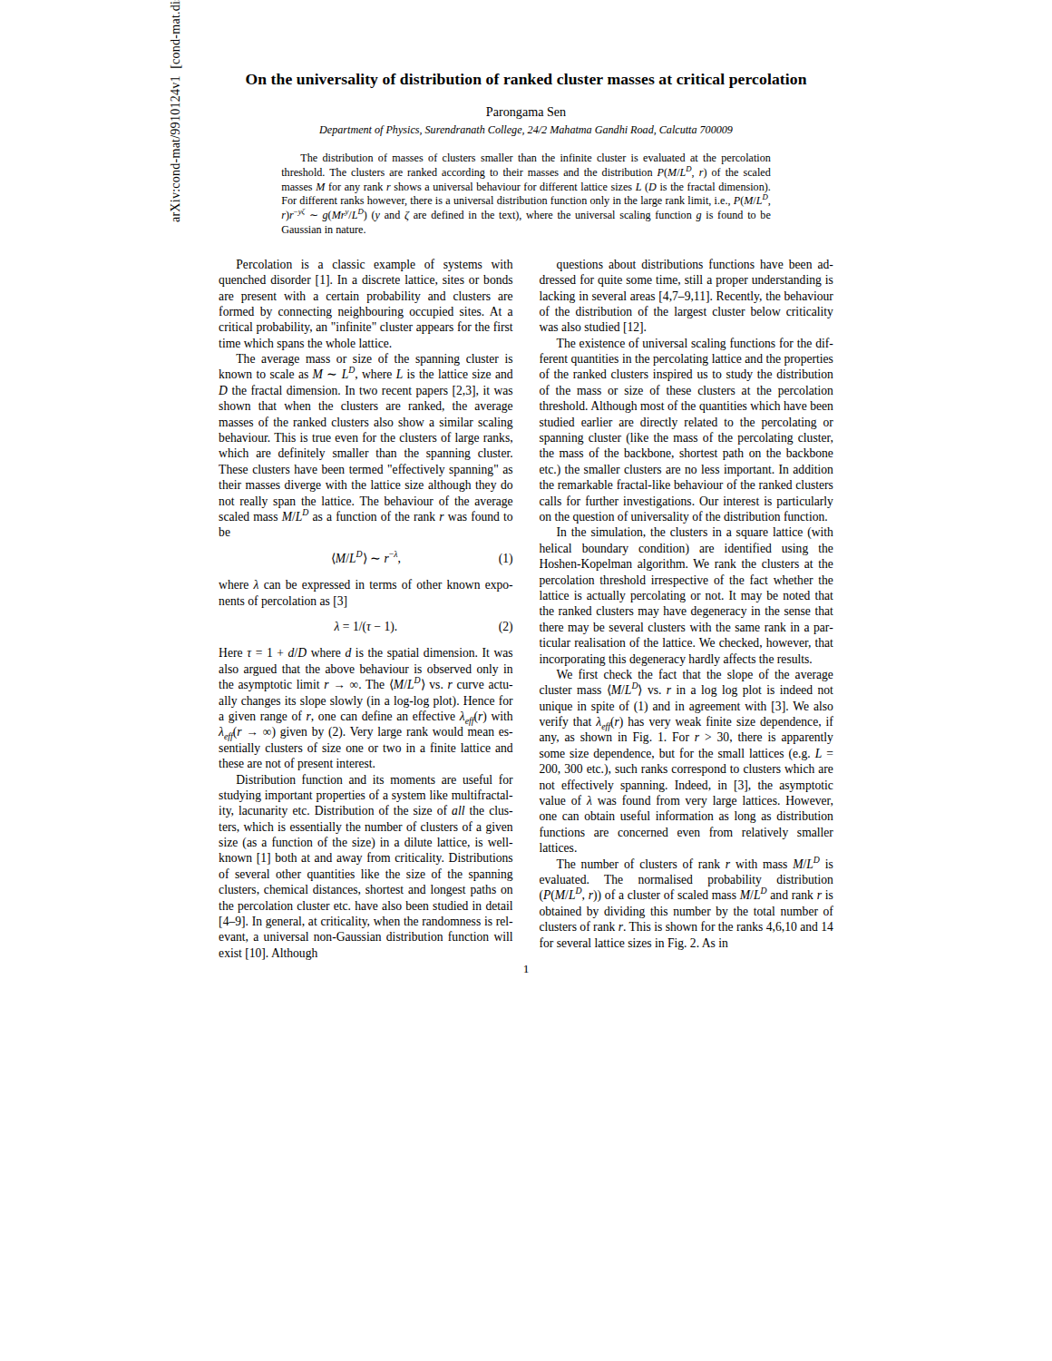arXiv:cond-mat/9910124v1 [cond-mat.dis-nn] 8 Oct 1999
On the universality of distribution of ranked cluster masses at critical percolation
Parongama Sen
Department of Physics, Surendranath College, 24/2 Mahatma Gandhi Road, Calcutta 700009
The distribution of masses of clusters smaller than the infinite cluster is evaluated at the percolation threshold. The clusters are ranked according to their masses and the distribution P(M/LD, r) of the scaled masses M for any rank r shows a universal behaviour for different lattice sizes L (D is the fractal dimension). For different ranks however, there is a universal distribution function only in the large rank limit, i.e., P(M/LD, r)r−yζ ∼ g(Mry/LD) (y and ζ are defined in the text), where the universal scaling function g is found to be Gaussian in nature.
Percolation is a classic example of systems with quenched disorder [1]. In a discrete lattice, sites or bonds are present with a certain probability and clusters are formed by connecting neighbouring occupied sites. At a critical probability, an "infinite" cluster appears for the first time which spans the whole lattice.
The average mass or size of the spanning cluster is known to scale as M ∼ LD, where L is the lattice size and D the fractal dimension. In two recent papers [2,3], it was shown that when the clusters are ranked, the average masses of the ranked clusters also show a similar scaling behaviour. This is true even for the clusters of large ranks, which are definitely smaller than the spanning cluster. These clusters have been termed "effectively spanning" as their masses diverge with the lattice size although they do not really span the lattice. The behaviour of the average scaled mass M/LD as a function of the rank r was found to be
⟨M/LD⟩ ∼ r−λ, (1)
where λ can be expressed in terms of other known exponents of percolation as [3]
λ = 1/(τ − 1). (2)
Here τ = 1 + d/D where d is the spatial dimension. It was also argued that the above behaviour is observed only in the asymptotic limit r → ∞. The ⟨M/LD⟩ vs. r curve actually changes its slope slowly (in a log-log plot). Hence for a given range of r, one can define an effective λeff(r) with λeff(r → ∞) given by (2). Very large rank would mean essentially clusters of size one or two in a finite lattice and these are not of present interest.
Distribution function and its moments are useful for studying important properties of a system like multifractality, lacunarity etc. Distribution of the size of all the clusters, which is essentially the number of clusters of a given size (as a function of the size) in a dilute lattice, is well-known [1] both at and away from criticality. Distributions of several other quantities like the size of the spanning clusters, chemical distances, shortest and longest paths on the percolation cluster etc. have also been studied in detail [4–9]. In general, at criticality, when the randomness is relevant, a universal non-Gaussian distribution function will exist [10]. Although
questions about distributions functions have been addressed for quite some time, still a proper understanding is lacking in several areas [4,7–9,11]. Recently, the behaviour of the distribution of the largest cluster below criticality was also studied [12].
The existence of universal scaling functions for the different quantities in the percolating lattice and the properties of the ranked clusters inspired us to study the distribution of the mass or size of these clusters at the percolation threshold. Although most of the quantities which have been studied earlier are directly related to the percolating or spanning cluster (like the mass of the percolating cluster, the mass of the backbone, shortest path on the backbone etc.) the smaller clusters are no less important. In addition the remarkable fractal-like behaviour of the ranked clusters calls for further investigations. Our interest is particularly on the question of universality of the distribution function.
In the simulation, the clusters in a square lattice (with helical boundary condition) are identified using the Hoshen-Kopelman algorithm. We rank the clusters at the percolation threshold irrespective of the fact whether the lattice is actually percolating or not. It may be noted that the ranked clusters may have degeneracy in the sense that there may be several clusters with the same rank in a particular realisation of the lattice. We checked, however, that incorporating this degeneracy hardly affects the results.
We first check the fact that the slope of the average cluster mass ⟨M/LD⟩ vs. r in a log log plot is indeed not unique in spite of (1) and in agreement with [3]. We also verify that λeff(r) has very weak finite size dependence, if any, as shown in Fig. 1. For r > 30, there is apparently some size dependence, but for the small lattices (e.g. L = 200, 300 etc.), such ranks correspond to clusters which are not effectively spanning. Indeed, in [3], the asymptotic value of λ was found from very large lattices. However, one can obtain useful information as long as distribution functions are concerned even from relatively smaller lattices.
The number of clusters of rank r with mass M/LD is evaluated. The normalised probability distribution (P(M/LD, r)) of a cluster of scaled mass M/LD and rank r is obtained by dividing this number by the total number of clusters of rank r. This is shown for the ranks 4,6,10 and 14 for several lattice sizes in Fig. 2. As in
1